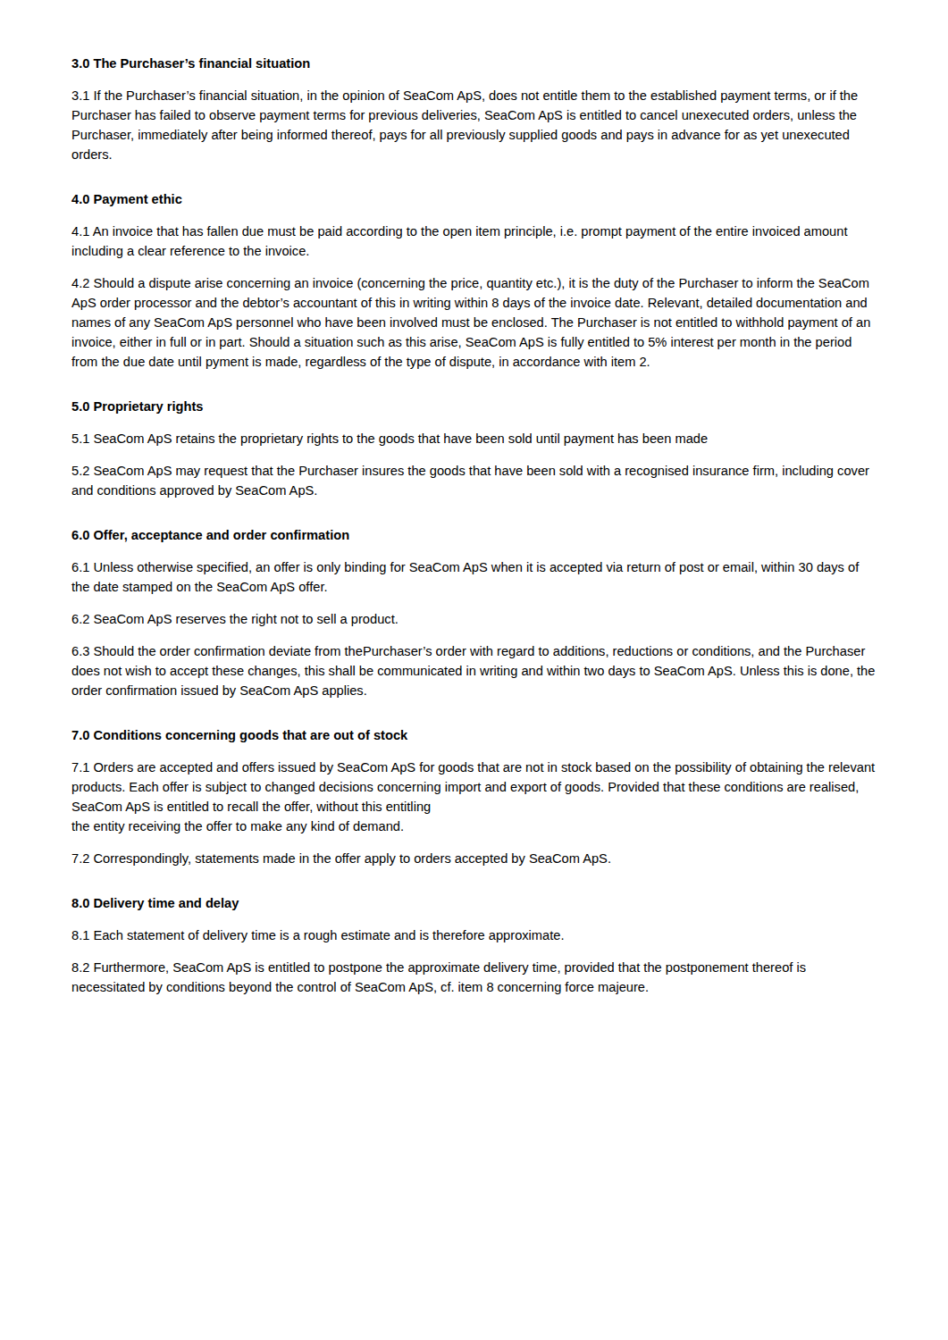3.0 The Purchaser’s financial situation
3.1 If the Purchaser’s financial situation, in the opinion of SeaCom ApS, does not entitle them to the established payment terms, or if the Purchaser has failed to observe payment terms for previous deliveries, SeaCom ApS is entitled to cancel unexecuted orders, unless the Purchaser, immediately after being informed thereof, pays for all previously supplied goods and pays in advance for as yet unexecuted orders.
4.0 Payment ethic
4.1 An invoice that has fallen due must be paid according to the open item principle, i.e. prompt payment of the entire invoiced amount including a clear reference to the invoice.
4.2 Should a dispute arise concerning an invoice (concerning the price, quantity etc.), it is the duty of the Purchaser to inform the SeaCom ApS order processor and the debtor’s accountant of this in writing within 8 days of the invoice date. Relevant, detailed documentation and names of any SeaCom ApS personnel who have been involved must be enclosed. The Purchaser is not entitled to withhold payment of an invoice, either in full or in part. Should a situation such as this arise, SeaCom ApS is fully entitled to 5% interest per month in the period from the due date until pyment is made, regardless of the type of dispute, in accordance with item 2.
5.0 Proprietary rights
5.1 SeaCom ApS retains the proprietary rights to the goods that have been sold until payment has been made
5.2 SeaCom ApS may request that the Purchaser insures the goods that have been sold with a recognised insurance firm, including cover and conditions approved by SeaCom ApS.
6.0 Offer, acceptance and order confirmation
6.1 Unless otherwise specified, an offer is only binding for SeaCom ApS when it is accepted via return of post or email, within 30 days of the date stamped on the SeaCom ApS offer.
6.2 SeaCom ApS reserves the right not to sell a product.
6.3 Should the order confirmation deviate from thePurchaser’s order with regard to additions, reductions or conditions, and the Purchaser does not wish to accept these changes, this shall be communicated in writing and within two days to SeaCom ApS. Unless this is done, the order confirmation issued by SeaCom ApS applies.
7.0 Conditions concerning goods that are out of stock
7.1 Orders are accepted and offers issued by SeaCom ApS for goods that are not in stock based on the possibility of obtaining the relevant products. Each offer is subject to changed decisions concerning import and export of goods. Provided that these conditions are realised, SeaCom ApS is entitled to recall the offer, without this entitling
the entity receiving the offer to make any kind of demand.
7.2 Correspondingly, statements made in the offer apply to orders accepted by SeaCom ApS.
8.0 Delivery time and delay
8.1 Each statement of delivery time is a rough estimate and is therefore approximate.
8.2 Furthermore, SeaCom ApS is entitled to postpone the approximate delivery time, provided that the postponement thereof is necessitated by conditions beyond the control of SeaCom ApS, cf. item 8 concerning force majeure.